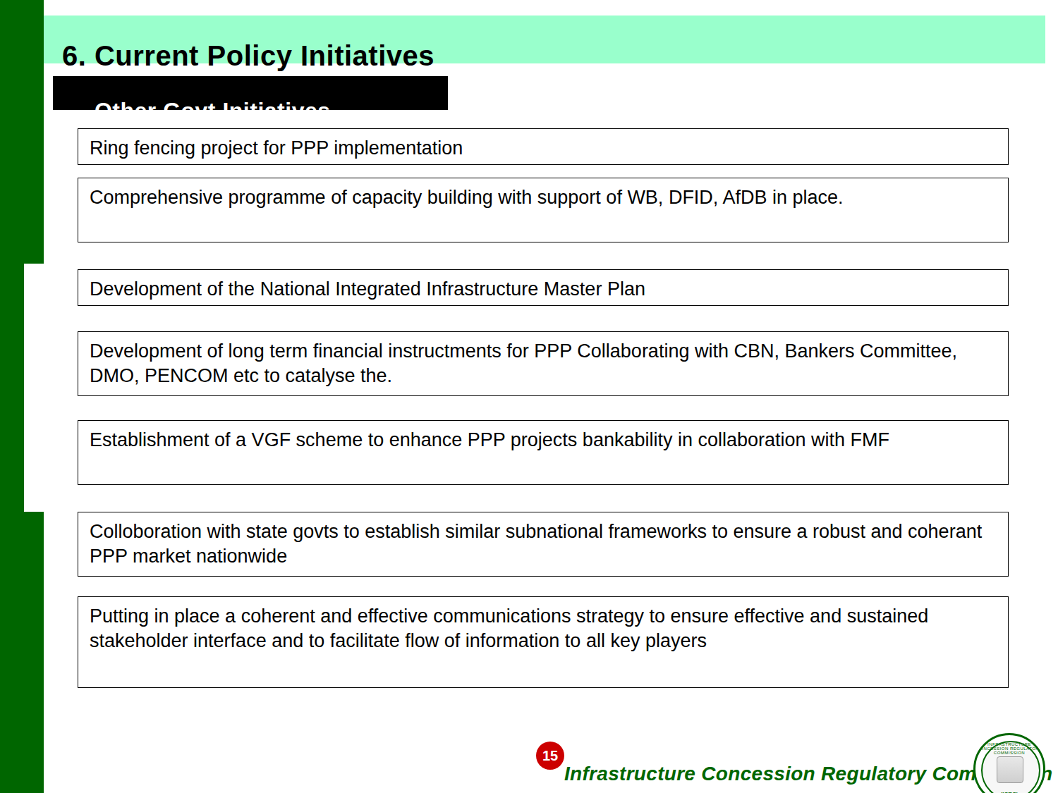6. Current Policy Initiatives
… Other Govt Initiatives
Ring fencing project for PPP implementation
Comprehensive programme of capacity building with support of WB, DFID, AfDB in place.
Development of the National Integrated Infrastructure Master Plan
Development of long term financial instructments for PPP Collaborating with CBN, Bankers Committee, DMO, PENCOM etc to catalyse the.
Establishment of a VGF scheme to enhance PPP projects bankability in collaboration with FMF
Colloboration with state govts to establish similar subnational frameworks to ensure a robust and coherant PPP market nationwide
Putting in place a coherent and effective communications strategy to ensure effective and sustained stakeholder interface and to facilitate flow of information to all key players
15
Infrastructure Concession Regulatory Commission
INFRASTRUCTURE CONCESSION REGULATORY COMMISSION
(ICRC)